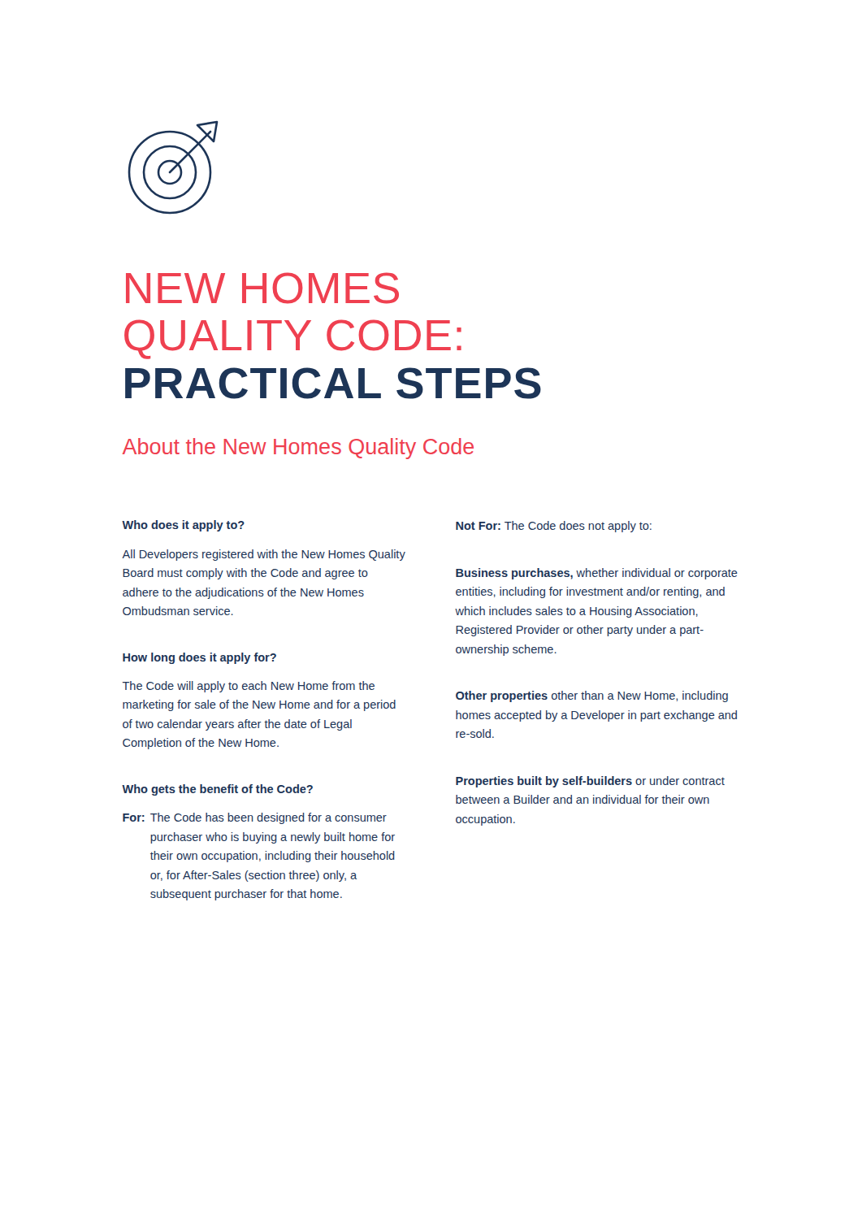New Homes
Quality Code: Practical Steps
About the New Homes Quality Code
Who does it apply to?
All Developers registered with the New Homes Quality Board must comply with the Code and agree to adhere to the adjudications of the New Homes Ombudsman service.
How long does it apply for?
The Code will apply to each New Home from the marketing for sale of the New Home and for a period of two calendar years after the date of Legal Completion of the New Home.
Who gets the benefit of the Code?
For: The Code has been designed for a consumer purchaser who is buying a newly built home for their own occupation, including their household or, for After-Sales (section three) only, a subsequent purchaser for that home.
Not For: The Code does not apply to:
Business purchases, whether individual or corporate entities, including for investment and/or renting, and which includes sales to a Housing Association, Registered Provider or other party under a part-ownership scheme.
Other properties other than a New Home, including homes accepted by a Developer in part exchange and re-sold.
Properties built by self-builders or under contract between a Builder and an individual for their own occupation.